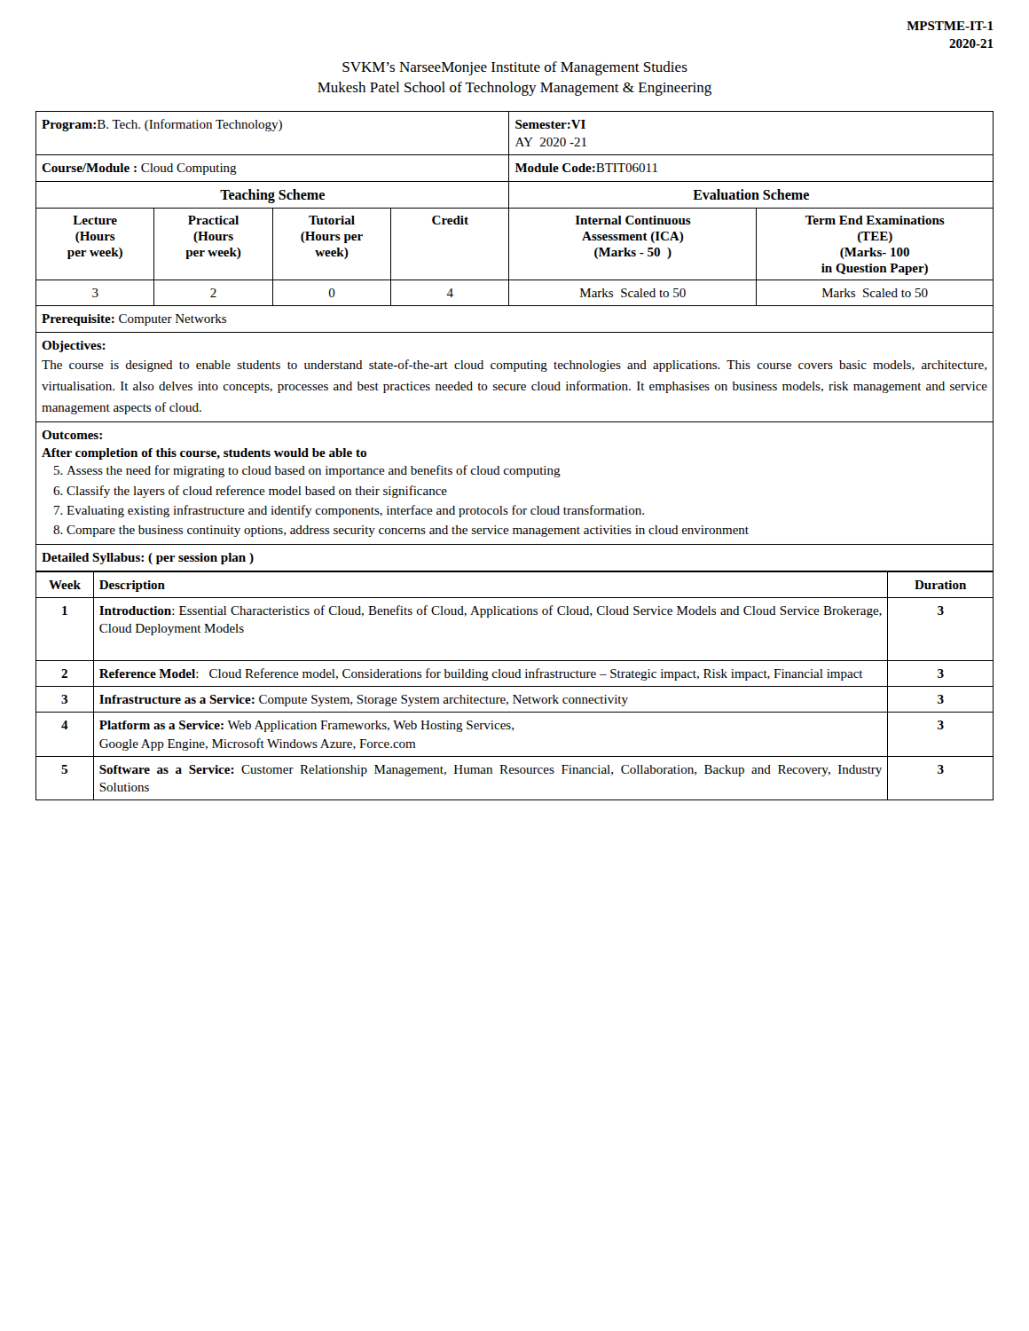MPSTME-IT-1
2020-21
SVKM’s NarseeMonjee Institute of Management Studies Mukesh Patel School of Technology Management & Engineering
| Program: B. Tech. (Information Technology) | Semester:VI AY 2020 -21 |
| Course/Module : Cloud Computing | Module Code: BTIT06011 |
| Teaching Scheme | Evaluation Scheme |
| Lecture (Hours per week) | Practical (Hours per week) | Tutorial (Hours per week) | Credit | Internal Continuous Assessment (ICA) (Marks - 50 ) | Term End Examinations (TEE) (Marks- 100 in Question Paper) |
| 3 | 2 | 0 | 4 | Marks Scaled to 50 | Marks Scaled to 50 |
| Prerequisite: Computer Networks |
| Objectives: The course is designed to enable students to understand state-of-the-art cloud computing technologies and applications. This course covers basic models, architecture, virtualisation. It also delves into concepts, processes and best practices needed to secure cloud information. It emphasises on business models, risk management and service management aspects of cloud. |
| Outcomes: After completion of this course, students would be able to Assess the need for migrating to cloud based on importance and benefits of cloud computing Classify the layers of cloud reference model based on their significance Evaluating existing infrastructure and identify components, interface and protocols for cloud transformation. Compare the business continuity options, address security concerns and the service management activities in cloud environment |
| Detailed Syllabus: ( per session plan ) |
| Week | Description | Duration |
| 1 | Introduction : Essential Characteristics of Cloud, Benefits of Cloud, Applications of Cloud, Cloud Service Models and Cloud Service Brokerage, Cloud Deployment Models | 3 |
| 2 | Reference Model : Cloud Reference model, Considerations for building cloud infrastructure – Strategic impact, Risk impact, Financial impact | 3 |
| 3 | Infrastructure as a Service: Compute System, Storage System architecture, Network connectivity | 3 |
| 4 | Platform as a Service: Web Application Frameworks, Web Hosting Services, Google App Engine, Microsoft Windows Azure, Force.com | 3 |
| 5 | Software as a Service: Customer Relationship Management, Human Resources Financial, Collaboration, Backup and Recovery, Industry Solutions | 3 |